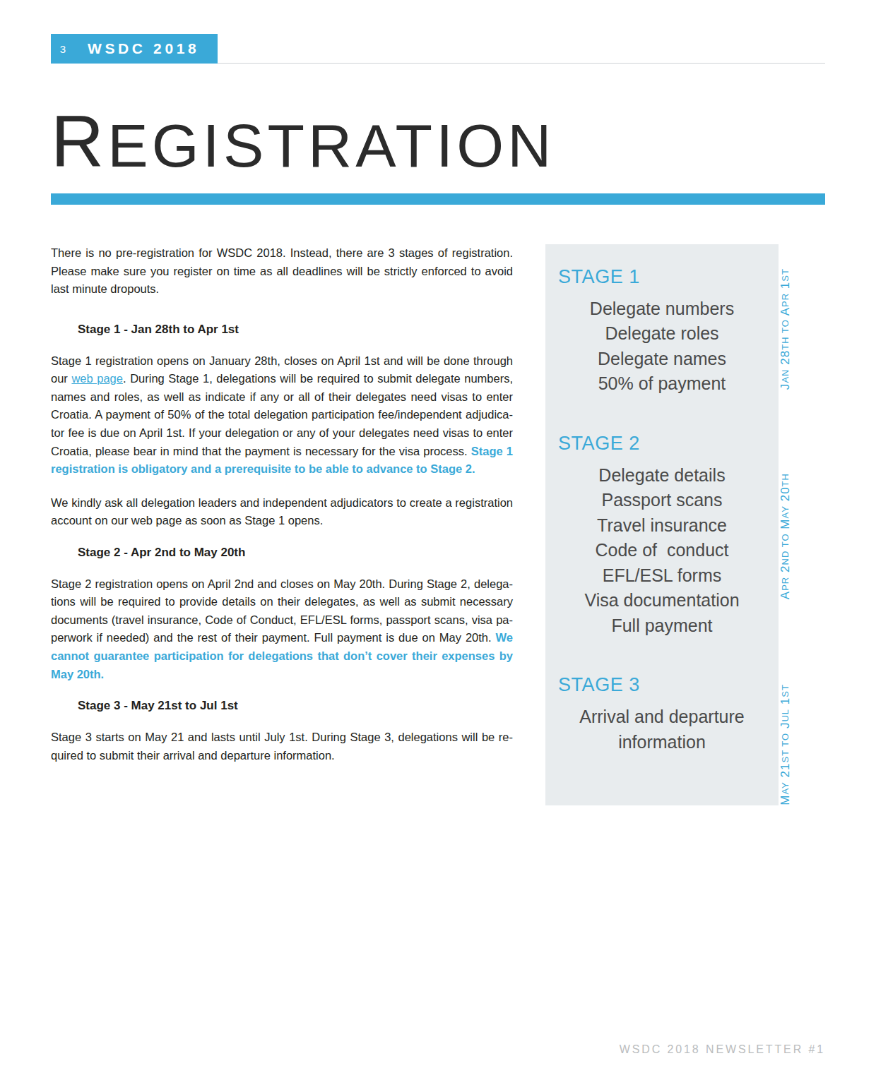3
WSDC 2018
Registration
There is no pre-registration for WSDC 2018. Instead, there are 3 stages of registration. Please make sure you register on time as all deadlines will be strictly enforced to avoid last minute dropouts.
Stage 1 - Jan 28th to Apr 1st
Stage 1 registration opens on January 28th, closes on April 1st and will be done through our web page. During Stage 1, delegations will be required to submit delegate numbers, names and roles, as well as indicate if any or all of their delegates need visas to enter Croatia. A payment of 50% of the total delegation participation fee/independent adjudicator fee is due on April 1st. If your delegation or any of your delegates need visas to enter Croatia, please bear in mind that the payment is necessary for the visa process. Stage 1 registration is obligatory and a prerequisite to be able to advance to Stage 2.
We kindly ask all delegation leaders and independent adjudicators to create a registration account on our web page as soon as Stage 1 opens.
Stage 2 - Apr 2nd to May 20th
Stage 2 registration opens on April 2nd and closes on May 20th. During Stage 2, delegations will be required to provide details on their delegates, as well as submit necessary documents (travel insurance, Code of Conduct, EFL/ESL forms, passport scans, visa paperwork if needed) and the rest of their payment. Full payment is due on May 20th. We cannot guarantee participation for delegations that don’t cover their expenses by May 20th.
Stage 3 - May 21st to Jul 1st
Stage 3 starts on May 21 and lasts until July 1st. During Stage 3, delegations will be required to submit their arrival and departure information.
STAGE 1
Delegate numbers
Delegate roles
Delegate names
50% of payment
STAGE 2
Delegate details
Passport scans
Travel insurance
Code of conduct
EFL/ESL forms
Visa documentation
Full payment
STAGE 3
Arrival and departure
information
Jan 28th to Apr 1st
Apr 2nd to May 20th
May 21st to Jul 1st
WSDC 2018 NEWSLETTER #1